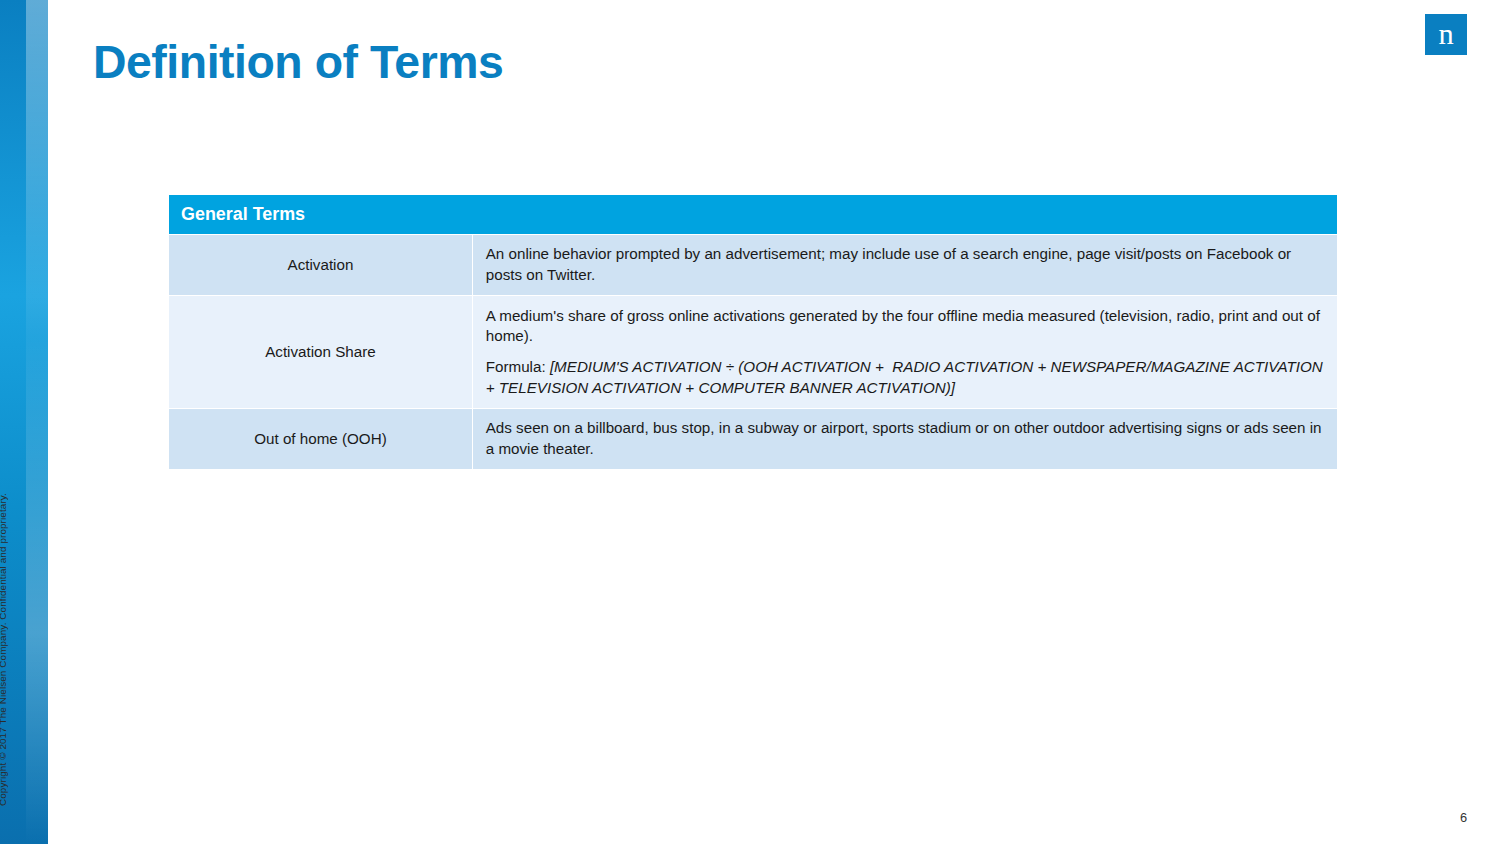Copyright © 2017 The Nielsen Company. Confidential and proprietary.
n
Definition of Terms
| General Terms |
| --- |
| Activation | An online behavior prompted by an advertisement; may include use of a search engine, page visit/posts on Facebook or posts on Twitter. |
| Activation Share | A medium's share of gross online activations generated by the four offline media measured (television, radio, print and out of home). Formula: [MEDIUM'S ACTIVATION ÷ (OOH ACTIVATION + RADIO ACTIVATION + NEWSPAPER/MAGAZINE ACTIVATION + TELEVISION ACTIVATION + COMPUTER BANNER ACTIVATION)] |
| Out of home (OOH) | Ads seen on a billboard, bus stop, in a subway or airport, sports stadium or on other outdoor advertising signs or ads seen in a movie theater. |
6